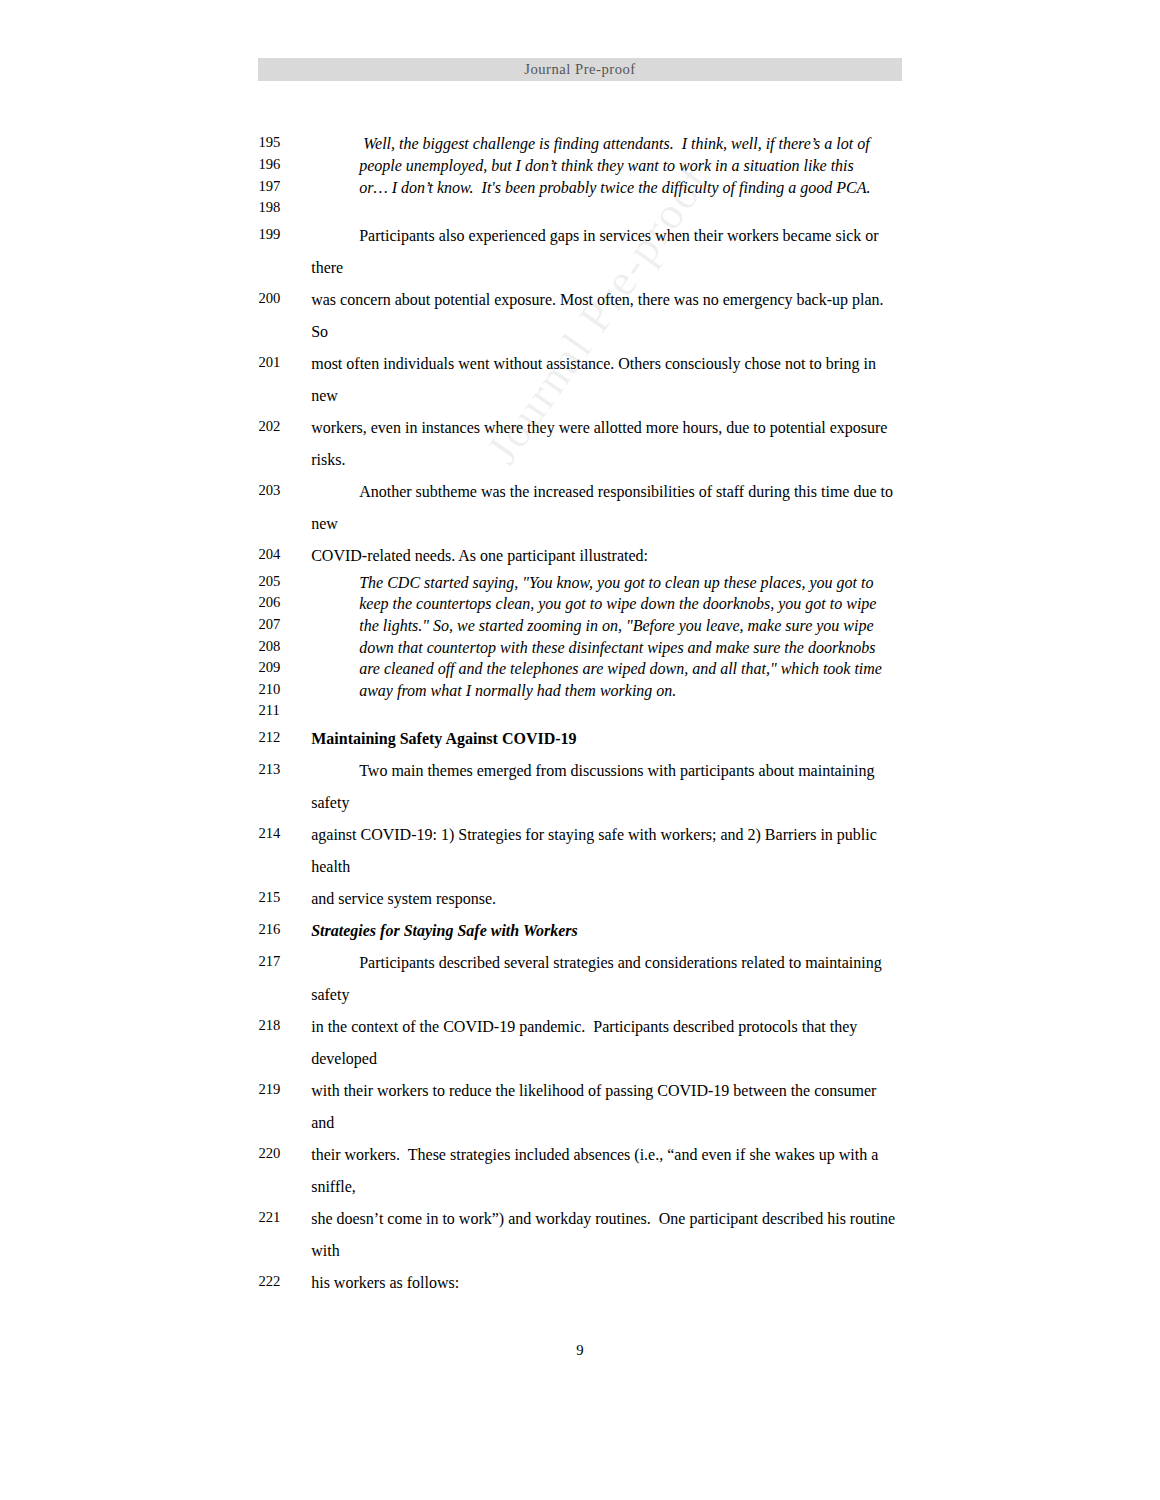Journal Pre-proof
Journal Pre-proof
| 195 | Well, the biggest challenge is finding attendants. I think, well, if there’s a lot of |
| 196 | people unemployed, but I don’t think they want to work in a situation like this |
| 197 | or… I don’t know. It's been probably twice the difficulty of finding a good PCA. |
| 198 | |
| 199 | Participants also experienced gaps in services when their workers became sick or there |
| 200 | was concern about potential exposure. Most often, there was no emergency back-up plan. So |
| 201 | most often individuals went without assistance. Others consciously chose not to bring in new |
| 202 | workers, even in instances where they were allotted more hours, due to potential exposure risks. |
| 203 | Another subtheme was the increased responsibilities of staff during this time due to new |
| 204 | COVID-related needs. As one participant illustrated: |
| 205 | The CDC started saying, "You know, you got to clean up these places, you got to |
| 206 | keep the countertops clean, you got to wipe down the doorknobs, you got to wipe |
| 207 | the lights." So, we started zooming in on, "Before you leave, make sure you wipe |
| 208 | down that countertop with these disinfectant wipes and make sure the doorknobs |
| 209 | are cleaned off and the telephones are wiped down, and all that," which took time |
| 210 | away from what I normally had them working on. |
| 211 | |
| 212 | Maintaining Safety Against COVID-19 |
| 213 | Two main themes emerged from discussions with participants about maintaining safety |
| 214 | against COVID-19: 1) Strategies for staying safe with workers; and 2) Barriers in public health |
| 215 | and service system response. |
| 216 | Strategies for Staying Safe with Workers |
| 217 | Participants described several strategies and considerations related to maintaining safety |
| 218 | in the context of the COVID-19 pandemic. Participants described protocols that they developed |
| 219 | with their workers to reduce the likelihood of passing COVID-19 between the consumer and |
| 220 | their workers. These strategies included absences (i.e., “and even if she wakes up with a sniffle, |
| 221 | she doesn’t come in to work”) and workday routines. One participant described his routine with |
| 222 | his workers as follows: |
9